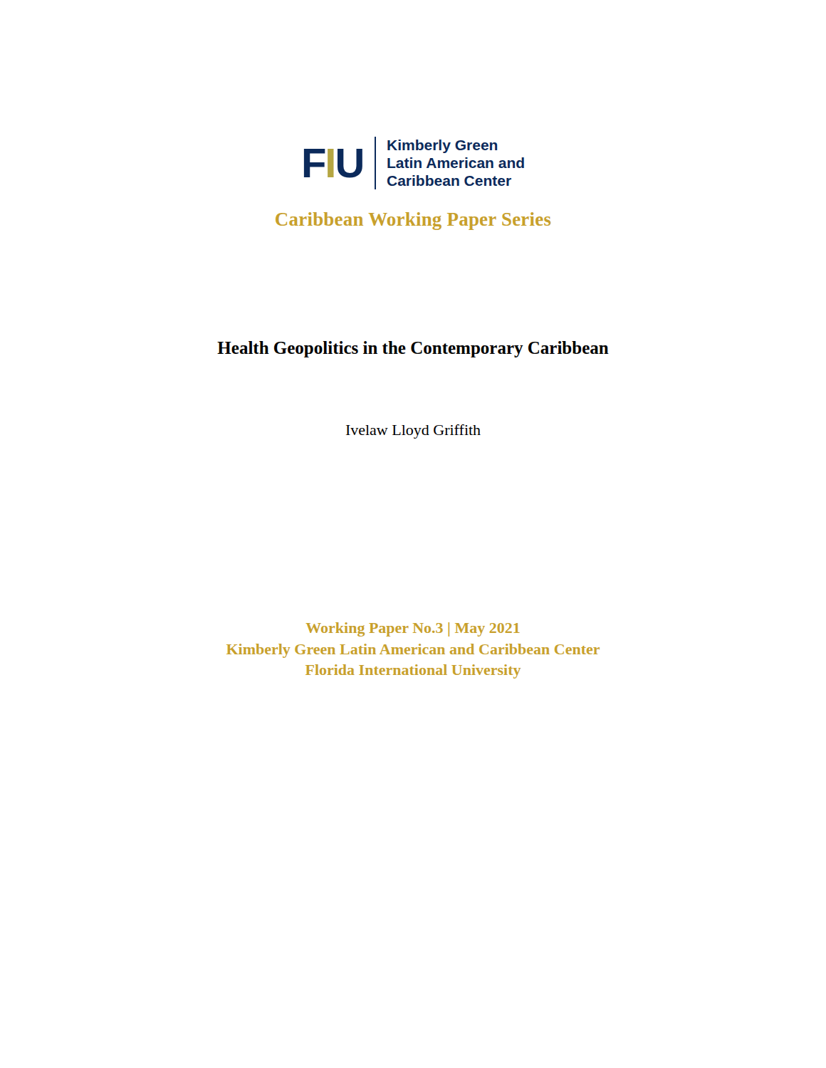FIU
Kimberly Green
Latin American and
Caribbean Center
Caribbean Working Paper Series
Health Geopolitics in the Contemporary Caribbean
Ivelaw Lloyd Griffith
Working Paper No.3 | May 2021
Kimberly Green Latin American and Caribbean Center
Florida International University